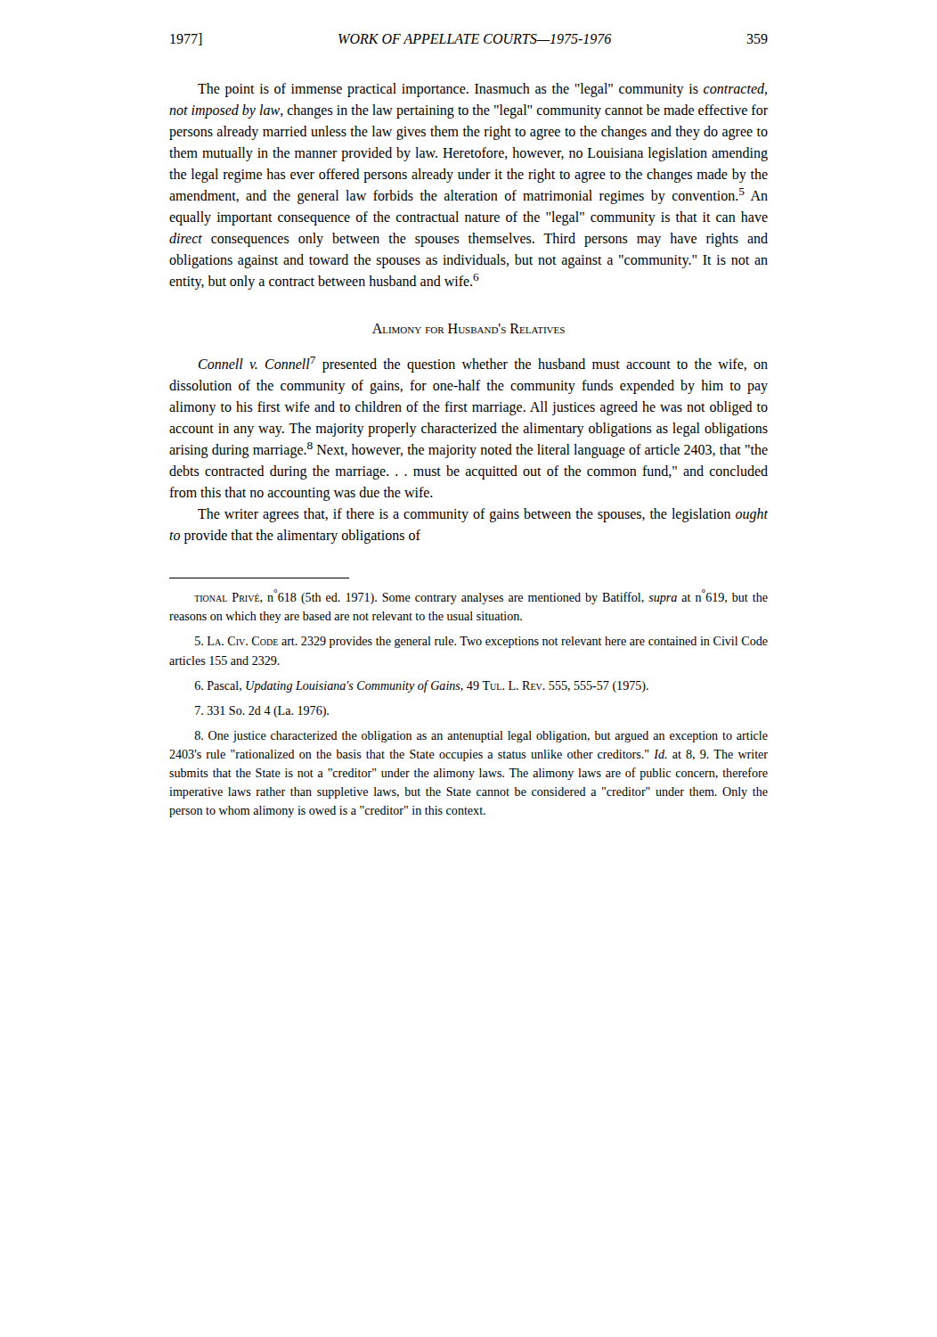1977] WORK OF APPELLATE COURTS—1975-1976 359
The point is of immense practical importance. Inasmuch as the "legal" community is contracted, not imposed by law, changes in the law pertaining to the "legal" community cannot be made effective for persons already married unless the law gives them the right to agree to the changes and they do agree to them mutually in the manner provided by law. Heretofore, however, no Louisiana legislation amending the legal regime has ever offered persons already under it the right to agree to the changes made by the amendment, and the general law forbids the alteration of matrimonial regimes by convention.5 An equally important consequence of the contractual nature of the "legal" community is that it can have direct consequences only between the spouses themselves. Third persons may have rights and obligations against and toward the spouses as individuals, but not against a "community." It is not an entity, but only a contract between husband and wife.6
Alimony for Husband's Relatives
Connell v. Connell7 presented the question whether the husband must account to the wife, on dissolution of the community of gains, for one-half the community funds expended by him to pay alimony to his first wife and to children of the first marriage. All justices agreed he was not obliged to account in any way. The majority properly characterized the alimentary obligations as legal obligations arising during marriage.8 Next, however, the majority noted the literal language of article 2403, that "the debts contracted during the marriage. . . must be acquitted out of the common fund," and concluded from this that no accounting was due the wife.
The writer agrees that, if there is a community of gains between the spouses, the legislation ought to provide that the alimentary obligations of
tional Privé, n°618 (5th ed. 1971). Some contrary analyses are mentioned by Batiffol, supra at n°619, but the reasons on which they are based are not relevant to the usual situation.
5. La. Civ. Code art. 2329 provides the general rule. Two exceptions not relevant here are contained in Civil Code articles 155 and 2329.
6. Pascal, Updating Louisiana's Community of Gains, 49 Tul. L. Rev. 555, 555-57 (1975).
7. 331 So. 2d 4 (La. 1976).
8. One justice characterized the obligation as an antenuptial legal obligation, but argued an exception to article 2403's rule "rationalized on the basis that the State occupies a status unlike other creditors." Id. at 8, 9. The writer submits that the State is not a "creditor" under the alimony laws. The alimony laws are of public concern, therefore imperative laws rather than suppletive laws, but the State cannot be considered a "creditor" under them. Only the person to whom alimony is owed is a "creditor" in this context.